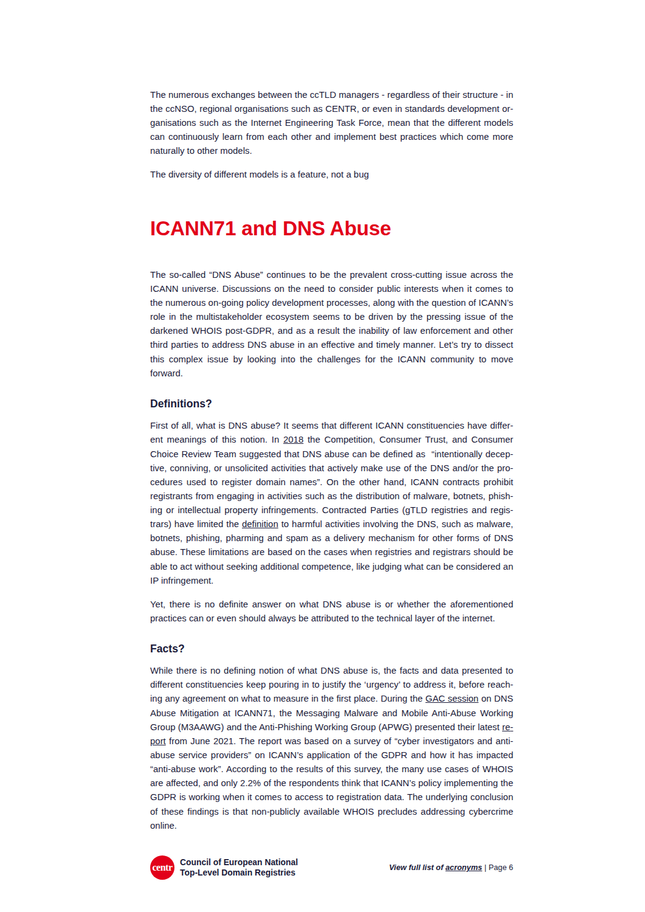The numerous exchanges between the ccTLD managers - regardless of their structure - in the ccNSO, regional organisations such as CENTR, or even in standards development organisations such as the Internet Engineering Task Force, mean that the different models can continuously learn from each other and implement best practices which come more naturally to other models.
The diversity of different models is a feature, not a bug
ICANN71 and DNS Abuse
The so-called “DNS Abuse” continues to be the prevalent cross-cutting issue across the ICANN universe. Discussions on the need to consider public interests when it comes to the numerous on-going policy development processes, along with the question of ICANN’s role in the multistakeholder ecosystem seems to be driven by the pressing issue of the darkened WHOIS post-GDPR, and as a result the inability of law enforcement and other third parties to address DNS abuse in an effective and timely manner. Let’s try to dissect this complex issue by looking into the challenges for the ICANN community to move forward.
Definitions?
First of all, what is DNS abuse? It seems that different ICANN constituencies have different meanings of this notion. In 2018 the Competition, Consumer Trust, and Consumer Choice Review Team suggested that DNS abuse can be defined as “intentionally deceptive, conniving, or unsolicited activities that actively make use of the DNS and/or the procedures used to register domain names”. On the other hand, ICANN contracts prohibit registrants from engaging in activities such as the distribution of malware, botnets, phishing or intellectual property infringements. Contracted Parties (gTLD registries and registrars) have limited the definition to harmful activities involving the DNS, such as malware, botnets, phishing, pharming and spam as a delivery mechanism for other forms of DNS abuse. These limitations are based on the cases when registries and registrars should be able to act without seeking additional competence, like judging what can be considered an IP infringement.
Yet, there is no definite answer on what DNS abuse is or whether the aforementioned practices can or even should always be attributed to the technical layer of the internet.
Facts?
While there is no defining notion of what DNS abuse is, the facts and data presented to different constituencies keep pouring in to justify the ‘urgency’ to address it, before reaching any agreement on what to measure in the first place. During the GAC session on DNS Abuse Mitigation at ICANN71, the Messaging Malware and Mobile Anti-Abuse Working Group (M3AAWG) and the Anti-Phishing Working Group (APWG) presented their latest report from June 2021. The report was based on a survey of “cyber investigators and anti-abuse service providers” on ICANN’s application of the GDPR and how it has impacted “anti-abuse work”. According to the results of this survey, the many use cases of WHOIS are affected, and only 2.2% of the respondents think that ICANN’s policy implementing the GDPR is working when it comes to access to registration data. The underlying conclusion of these findings is that non-publicly available WHOIS precludes addressing cybercrime online.
centr
Council of European National
Top-Level Domain Registries
View full list of acronyms | Page 6